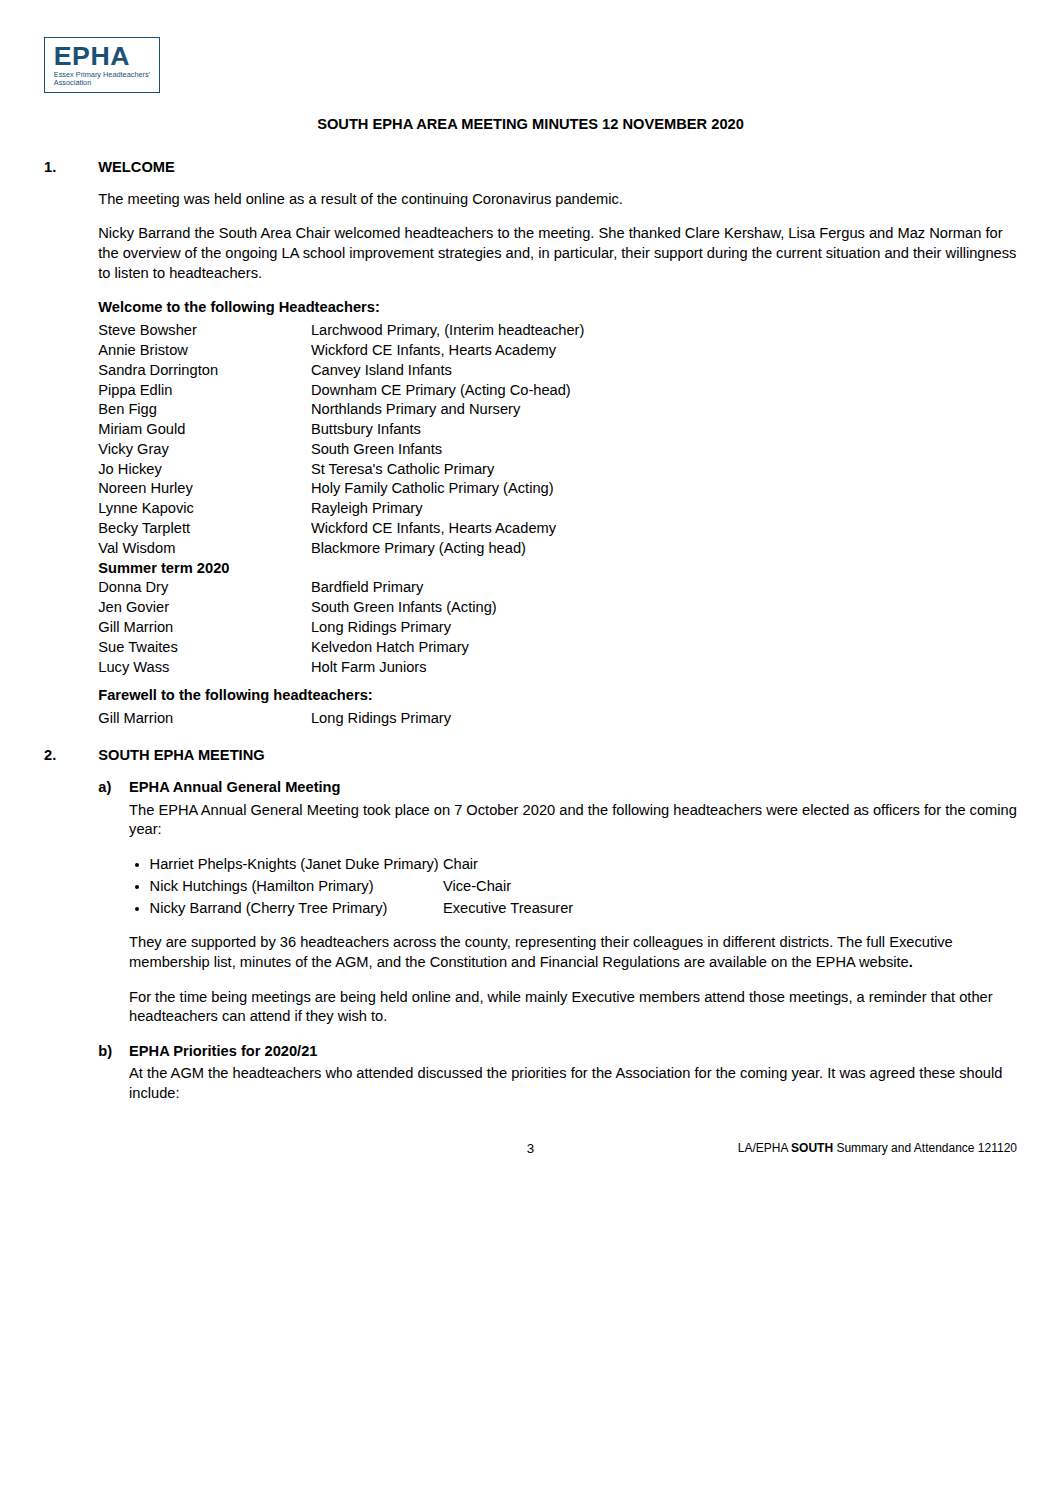EPHA
Essex Primary Headteachers'
Association
SOUTH EPHA AREA MEETING MINUTES 12 NOVEMBER 2020
1. WELCOME
The meeting was held online as a result of the continuing Coronavirus pandemic.
Nicky Barrand the South Area Chair welcomed headteachers to the meeting. She thanked Clare Kershaw, Lisa Fergus and Maz Norman for the overview of the ongoing LA school improvement strategies and, in particular, their support during the current situation and their willingness to listen to headteachers.
Welcome to the following Headteachers:
| Steve Bowsher | Larchwood Primary, (Interim headteacher) |
| Annie Bristow | Wickford CE Infants, Hearts Academy |
| Sandra Dorrington | Canvey Island Infants |
| Pippa Edlin | Downham CE Primary (Acting Co-head) |
| Ben Figg | Northlands Primary and Nursery |
| Miriam Gould | Buttsbury Infants |
| Vicky Gray | South Green Infants |
| Jo Hickey | St Teresa's Catholic Primary |
| Noreen Hurley | Holy Family Catholic Primary (Acting) |
| Lynne Kapovic | Rayleigh Primary |
| Becky Tarplett | Wickford CE Infants, Hearts Academy |
| Val Wisdom | Blackmore Primary (Acting head) |
| Summer term 2020 |
| Donna Dry | Bardfield Primary |
| Jen Govier | South Green Infants (Acting) |
| Gill Marrion | Long Ridings Primary |
| Sue Twaites | Kelvedon Hatch Primary |
| Lucy Wass | Holt Farm Juniors |
Farewell to the following headteachers:
| Gill Marrion | Long Ridings Primary |
2. SOUTH EPHA MEETING
a) EPHA Annual General Meeting
The EPHA Annual General Meeting took place on 7 October 2020 and the following headteachers were elected as officers for the coming year:
Harriet Phelps-Knights (Janet Duke Primary) Chair
Nick Hutchings (Hamilton Primary) Vice-Chair
Nicky Barrand (Cherry Tree Primary) Executive Treasurer
They are supported by 36 headteachers across the county, representing their colleagues in different districts. The full Executive membership list, minutes of the AGM, and the Constitution and Financial Regulations are available on the EPHA website.
For the time being meetings are being held online and, while mainly Executive members attend those meetings, a reminder that other headteachers can attend if they wish to.
b) EPHA Priorities for 2020/21
At the AGM the headteachers who attended discussed the priorities for the Association for the coming year. It was agreed these should include:
3 LA/EPHA SOUTH Summary and Attendance 121120